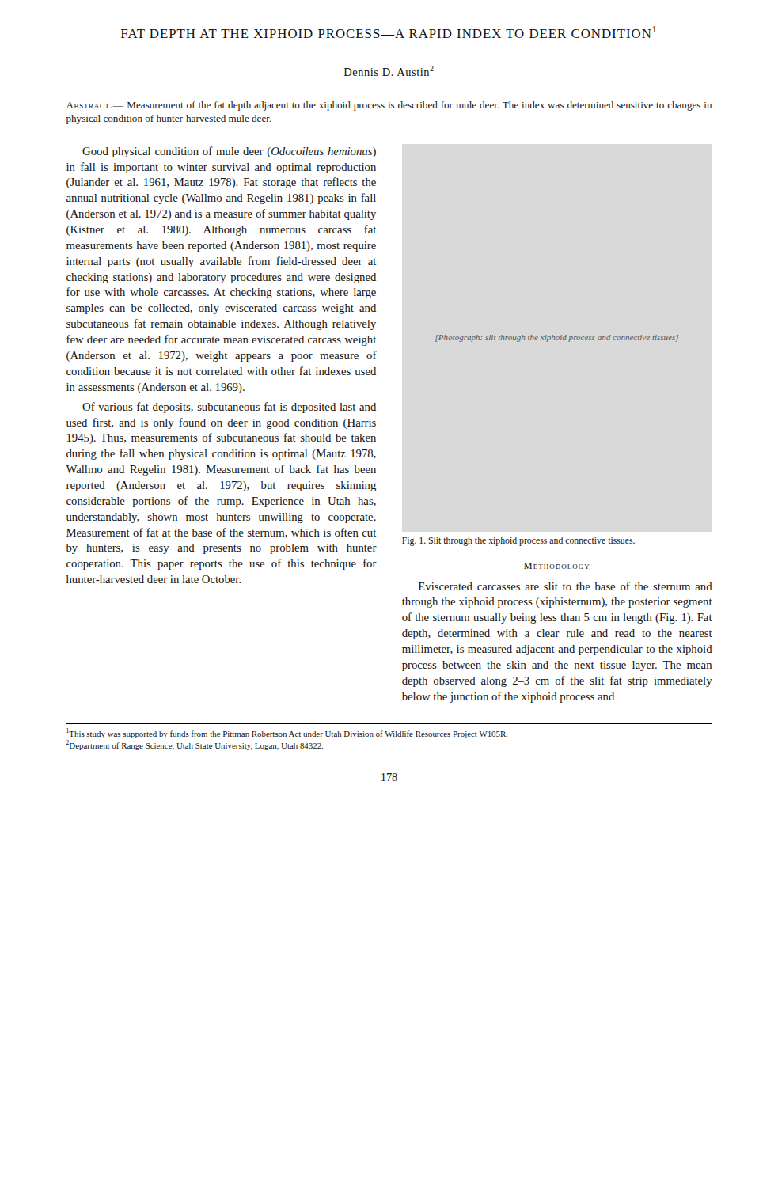Fat Depth at the Xiphoid Process—A Rapid Index to Deer Condition1
Dennis D. Austin2
Abstract.— Measurement of the fat depth adjacent to the xiphoid process is described for mule deer. The index was determined sensitive to changes in physical condition of hunter-harvested mule deer.
Good physical condition of mule deer (Odocoileus hemionus) in fall is important to winter survival and optimal reproduction (Julander et al. 1961, Mautz 1978). Fat storage that reflects the annual nutritional cycle (Wallmo and Regelin 1981) peaks in fall (Anderson et al. 1972) and is a measure of summer habitat quality (Kistner et al. 1980). Although numerous carcass fat measurements have been reported (Anderson 1981), most require internal parts (not usually available from field-dressed deer at checking stations) and laboratory procedures and were designed for use with whole carcasses. At checking stations, where large samples can be collected, only eviscerated carcass weight and subcutaneous fat remain obtainable indexes. Although relatively few deer are needed for accurate mean eviscerated carcass weight (Anderson et al. 1972), weight appears a poor measure of condition because it is not correlated with other fat indexes used in assessments (Anderson et al. 1969).
Of various fat deposits, subcutaneous fat is deposited last and used first, and is only found on deer in good condition (Harris 1945). Thus, measurements of subcutaneous fat should be taken during the fall when physical condition is optimal (Mautz 1978, Wallmo and Regelin 1981). Measurement of back fat has been reported (Anderson et al. 1972), but requires skinning considerable portions of the rump. Experience in Utah has, understandably, shown most hunters unwilling to cooperate. Measurement of fat at the base of the sternum, which is often cut by hunters, is easy and presents no problem with hunter cooperation. This paper reports the use of this technique for hunter-harvested deer in late October.
[Photograph: slit through the xiphoid process and connective tissues]
Fig. 1. Slit through the xiphoid process and connective tissues.
Methodology
Eviscerated carcasses are slit to the base of the sternum and through the xiphoid process (xiphisternum), the posterior segment of the sternum usually being less than 5 cm in length (Fig. 1). Fat depth, determined with a clear rule and read to the nearest millimeter, is measured adjacent and perpendicular to the xiphoid process between the skin and the next tissue layer. The mean depth observed along 2–3 cm of the slit fat strip immediately below the junction of the xiphoid process and
1This study was supported by funds from the Pittman Robertson Act under Utah Division of Wildlife Resources Project W105R.
2Department of Range Science, Utah State University, Logan, Utah 84322.
178